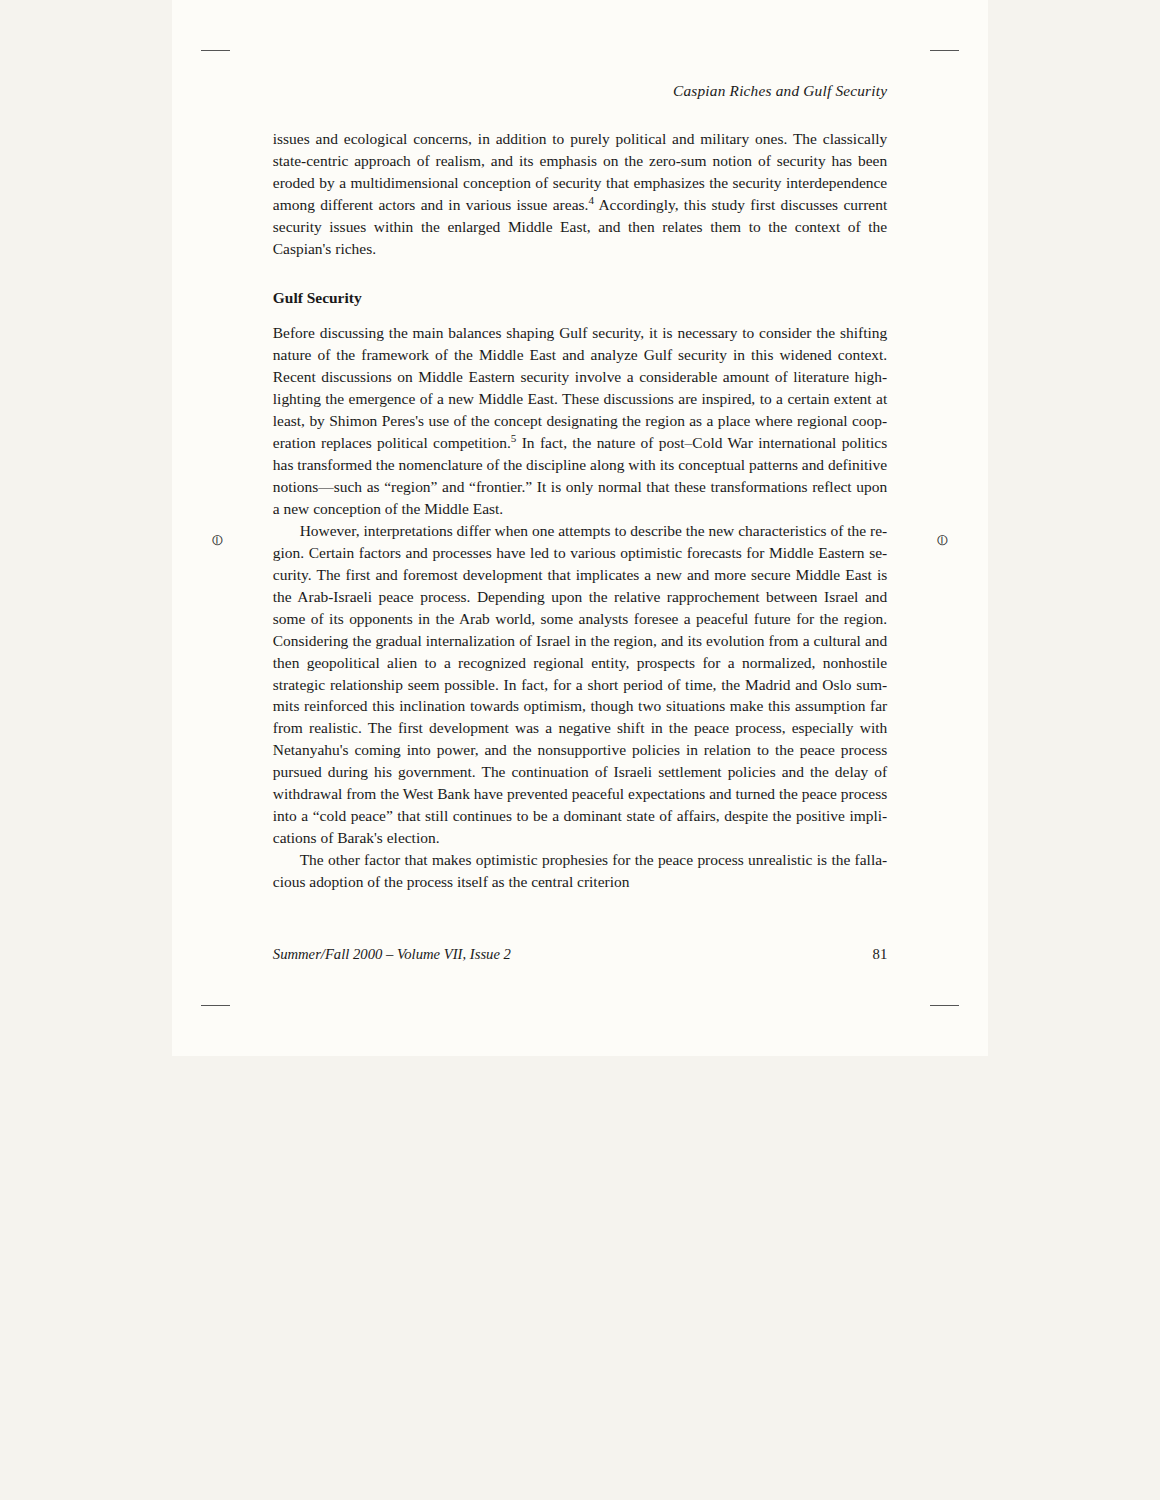⦶ ⦶
Caspian Riches and Gulf Security
issues and ecological concerns, in addition to purely political and military ones. The classically state-centric approach of realism, and its emphasis on the zero-sum notion of security has been eroded by a multidimensional conception of security that emphasizes the security interdependence among different actors and in various issue areas.4 Accordingly, this study first discusses current security issues within the enlarged Middle East, and then relates them to the context of the Caspian's riches.
Gulf Security
Before discussing the main balances shaping Gulf security, it is necessary to consider the shifting nature of the framework of the Middle East and analyze Gulf security in this widened context. Recent discussions on Middle Eastern security involve a considerable amount of literature highlighting the emergence of a new Middle East. These discussions are inspired, to a certain extent at least, by Shimon Peres's use of the concept designating the region as a place where regional cooperation replaces political competition.5 In fact, the nature of post–Cold War international politics has transformed the nomenclature of the discipline along with its conceptual patterns and definitive notions—such as “region” and “frontier.” It is only normal that these transformations reflect upon a new conception of the Middle East.
However, interpretations differ when one attempts to describe the new characteristics of the region. Certain factors and processes have led to various optimistic forecasts for Middle Eastern security. The first and foremost development that implicates a new and more secure Middle East is the Arab-Israeli peace process. Depending upon the relative rapprochement between Israel and some of its opponents in the Arab world, some analysts foresee a peaceful future for the region. Considering the gradual internalization of Israel in the region, and its evolution from a cultural and then geopolitical alien to a recognized regional entity, prospects for a normalized, nonhostile strategic relationship seem possible. In fact, for a short period of time, the Madrid and Oslo summits reinforced this inclination towards optimism, though two situations make this assumption far from realistic. The first development was a negative shift in the peace process, especially with Netanyahu's coming into power, and the nonsupportive policies in relation to the peace process pursued during his government. The continuation of Israeli settlement policies and the delay of withdrawal from the West Bank have prevented peaceful expectations and turned the peace process into a “cold peace” that still continues to be a dominant state of affairs, despite the positive implications of Barak's election.
The other factor that makes optimistic prophesies for the peace process unrealistic is the fallacious adoption of the process itself as the central criterion
Summer/Fall 2000 – Volume VII, Issue 2 81